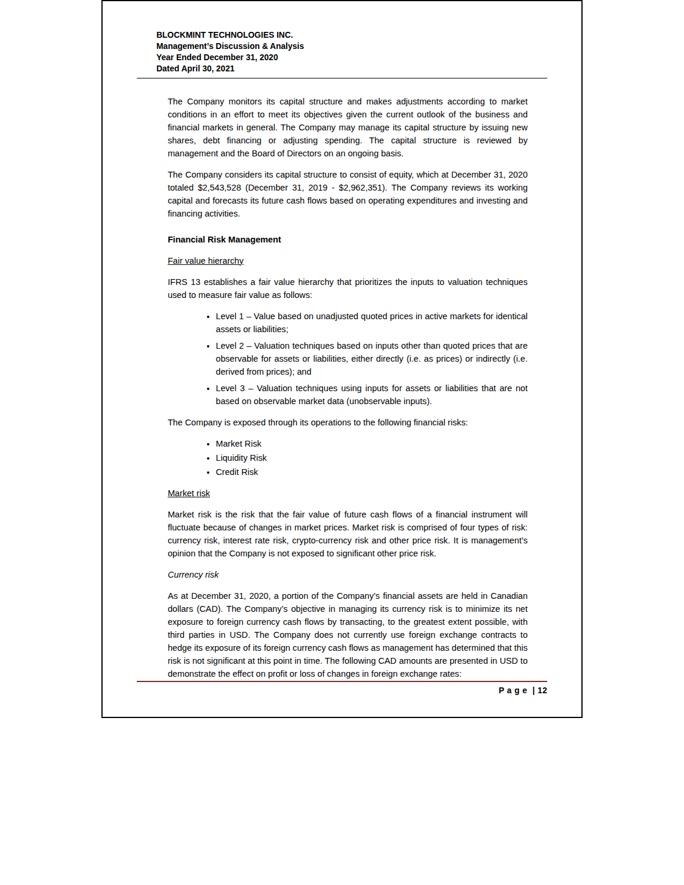BLOCKMINT TECHNOLOGIES INC.
Management’s Discussion & Analysis
Year Ended December 31, 2020
Dated April 30, 2021
The Company monitors its capital structure and makes adjustments according to market conditions in an effort to meet its objectives given the current outlook of the business and financial markets in general. The Company may manage its capital structure by issuing new shares, debt financing or adjusting spending. The capital structure is reviewed by management and the Board of Directors on an ongoing basis.
The Company considers its capital structure to consist of equity, which at December 31, 2020 totaled $2,543,528 (December 31, 2019 - $2,962,351). The Company reviews its working capital and forecasts its future cash flows based on operating expenditures and investing and financing activities.
Financial Risk Management
Fair value hierarchy
IFRS 13 establishes a fair value hierarchy that prioritizes the inputs to valuation techniques used to measure fair value as follows:
Level 1 – Value based on unadjusted quoted prices in active markets for identical assets or liabilities;
Level 2 – Valuation techniques based on inputs other than quoted prices that are observable for assets or liabilities, either directly (i.e. as prices) or indirectly (i.e. derived from prices); and
Level 3 – Valuation techniques using inputs for assets or liabilities that are not based on observable market data (unobservable inputs).
The Company is exposed through its operations to the following financial risks:
Market Risk
Liquidity Risk
Credit Risk
Market risk
Market risk is the risk that the fair value of future cash flows of a financial instrument will fluctuate because of changes in market prices. Market risk is comprised of four types of risk: currency risk, interest rate risk, crypto-currency risk and other price risk. It is management’s opinion that the Company is not exposed to significant other price risk.
Currency risk
As at December 31, 2020, a portion of the Company’s financial assets are held in Canadian dollars (CAD). The Company’s objective in managing its currency risk is to minimize its net exposure to foreign currency cash flows by transacting, to the greatest extent possible, with third parties in USD. The Company does not currently use foreign exchange contracts to hedge its exposure of its foreign currency cash flows as management has determined that this risk is not significant at this point in time. The following CAD amounts are presented in USD to demonstrate the effect on profit or loss of changes in foreign exchange rates:
P a g e | 12